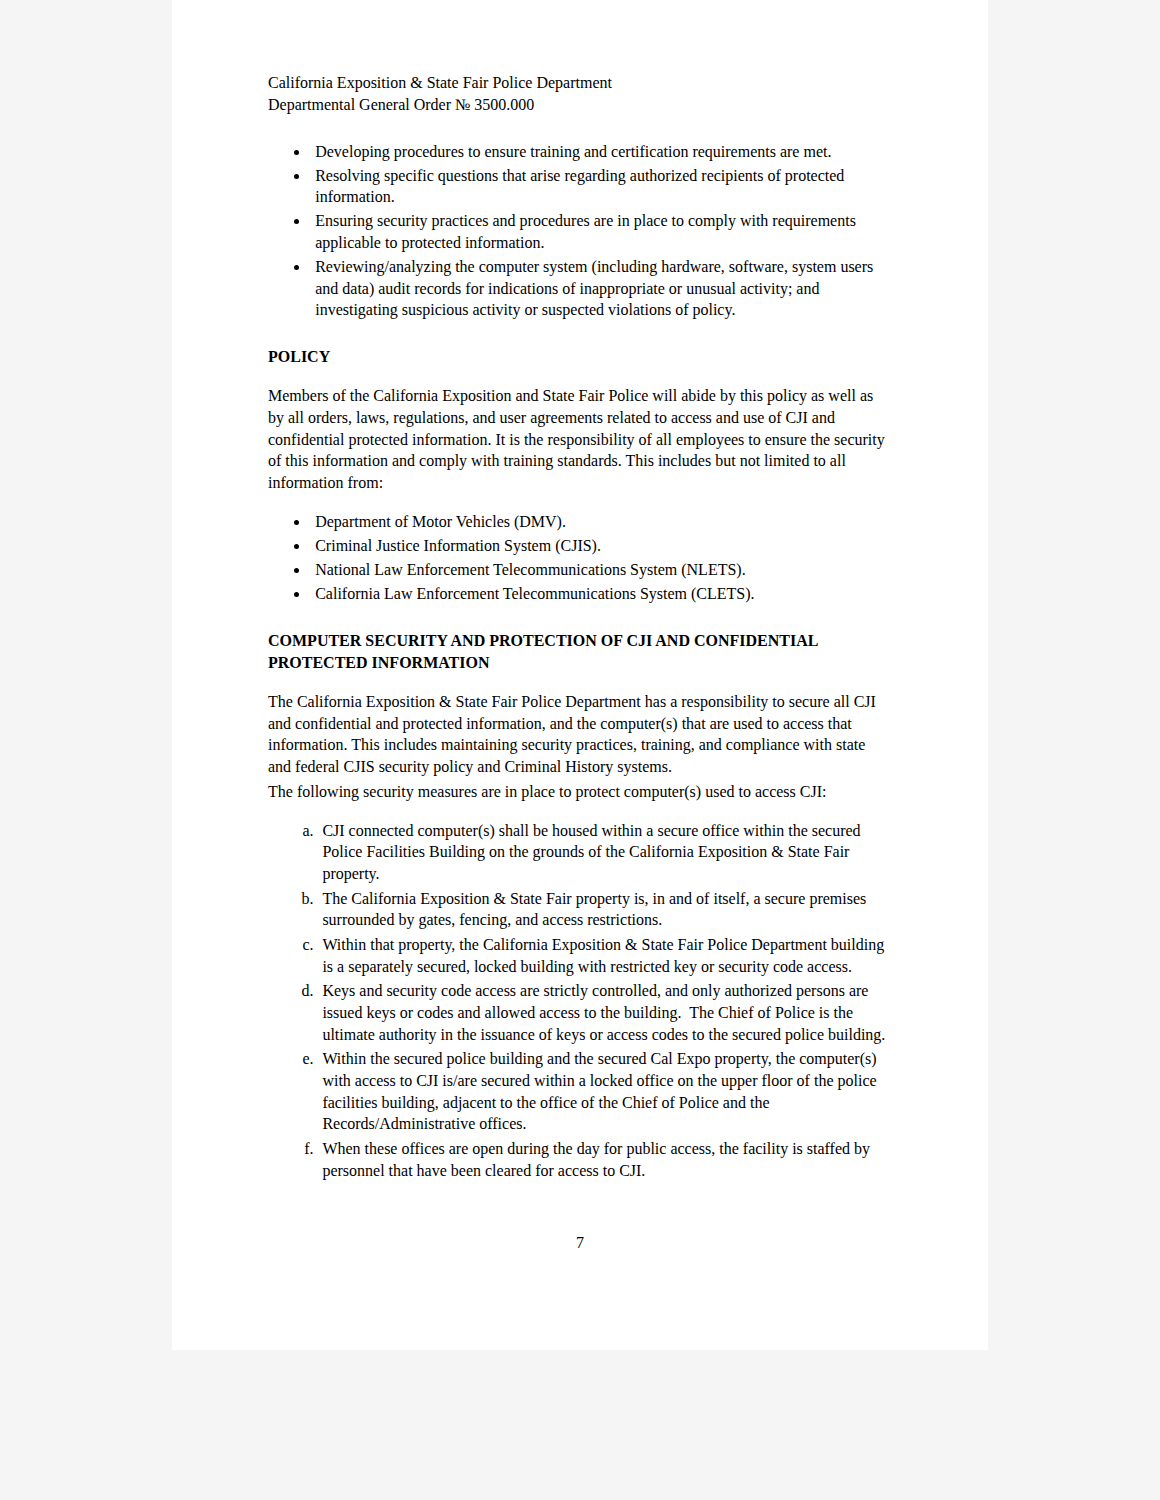California Exposition & State Fair Police Department
Departmental General Order № 3500.000
Developing procedures to ensure training and certification requirements are met.
Resolving specific questions that arise regarding authorized recipients of protected information.
Ensuring security practices and procedures are in place to comply with requirements applicable to protected information.
Reviewing/analyzing the computer system (including hardware, software, system users and data) audit records for indications of inappropriate or unusual activity; and investigating suspicious activity or suspected violations of policy.
POLICY
Members of the California Exposition and State Fair Police will abide by this policy as well as by all orders, laws, regulations, and user agreements related to access and use of CJI and confidential protected information. It is the responsibility of all employees to ensure the security of this information and comply with training standards. This includes but not limited to all information from:
Department of Motor Vehicles (DMV).
Criminal Justice Information System (CJIS).
National Law Enforcement Telecommunications System (NLETS).
California Law Enforcement Telecommunications System (CLETS).
COMPUTER SECURITY AND PROTECTION OF CJI AND CONFIDENTIAL
PROTECTED INFORMATION
The California Exposition & State Fair Police Department has a responsibility to secure all CJI and confidential and protected information, and the computer(s) that are used to access that information. This includes maintaining security practices, training, and compliance with state and federal CJIS security policy and Criminal History systems.
The following security measures are in place to protect computer(s) used to access CJI:
CJI connected computer(s) shall be housed within a secure office within the secured Police Facilities Building on the grounds of the California Exposition & State Fair property.
The California Exposition & State Fair property is, in and of itself, a secure premises surrounded by gates, fencing, and access restrictions.
Within that property, the California Exposition & State Fair Police Department building is a separately secured, locked building with restricted key or security code access.
Keys and security code access are strictly controlled, and only authorized persons are issued keys or codes and allowed access to the building. The Chief of Police is the ultimate authority in the issuance of keys or access codes to the secured police building.
Within the secured police building and the secured Cal Expo property, the computer(s) with access to CJI is/are secured within a locked office on the upper floor of the police facilities building, adjacent to the office of the Chief of Police and the Records/Administrative offices.
When these offices are open during the day for public access, the facility is staffed by personnel that have been cleared for access to CJI.
7